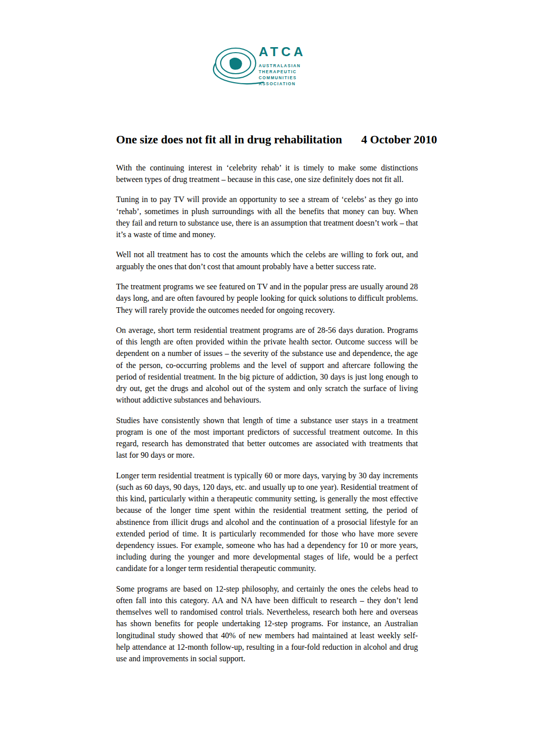ATCA AUSTRALASIAN THERAPEUTIC COMMUNITIES ASSOCIATION
One size does not fit all in drug rehabilitation 4 October 2010
With the continuing interest in ‘celebrity rehab’ it is timely to make some distinctions between types of drug treatment – because in this case, one size definitely does not fit all.
Tuning in to pay TV will provide an opportunity to see a stream of ‘celebs’ as they go into ‘rehab’, sometimes in plush surroundings with all the benefits that money can buy. When they fail and return to substance use, there is an assumption that treatment doesn’t work – that it’s a waste of time and money.
Well not all treatment has to cost the amounts which the celebs are willing to fork out, and arguably the ones that don’t cost that amount probably have a better success rate.
The treatment programs we see featured on TV and in the popular press are usually around 28 days long, and are often favoured by people looking for quick solutions to difficult problems. They will rarely provide the outcomes needed for ongoing recovery.
On average, short term residential treatment programs are of 28-56 days duration. Programs of this length are often provided within the private health sector. Outcome success will be dependent on a number of issues – the severity of the substance use and dependence, the age of the person, co-occurring problems and the level of support and aftercare following the period of residential treatment. In the big picture of addiction, 30 days is just long enough to dry out, get the drugs and alcohol out of the system and only scratch the surface of living without addictive substances and behaviours.
Studies have consistently shown that length of time a substance user stays in a treatment program is one of the most important predictors of successful treatment outcome. In this regard, research has demonstrated that better outcomes are associated with treatments that last for 90 days or more.
Longer term residential treatment is typically 60 or more days, varying by 30 day increments (such as 60 days, 90 days, 120 days, etc. and usually up to one year). Residential treatment of this kind, particularly within a therapeutic community setting, is generally the most effective because of the longer time spent within the residential treatment setting, the period of abstinence from illicit drugs and alcohol and the continuation of a prosocial lifestyle for an extended period of time. It is particularly recommended for those who have more severe dependency issues. For example, someone who has had a dependency for 10 or more years, including during the younger and more developmental stages of life, would be a perfect candidate for a longer term residential therapeutic community.
Some programs are based on 12-step philosophy, and certainly the ones the celebs head to often fall into this category. AA and NA have been difficult to research – they don’t lend themselves well to randomised control trials. Nevertheless, research both here and overseas has shown benefits for people undertaking 12-step programs. For instance, an Australian longitudinal study showed that 40% of new members had maintained at least weekly self-help attendance at 12-month follow-up, resulting in a four-fold reduction in alcohol and drug use and improvements in social support.